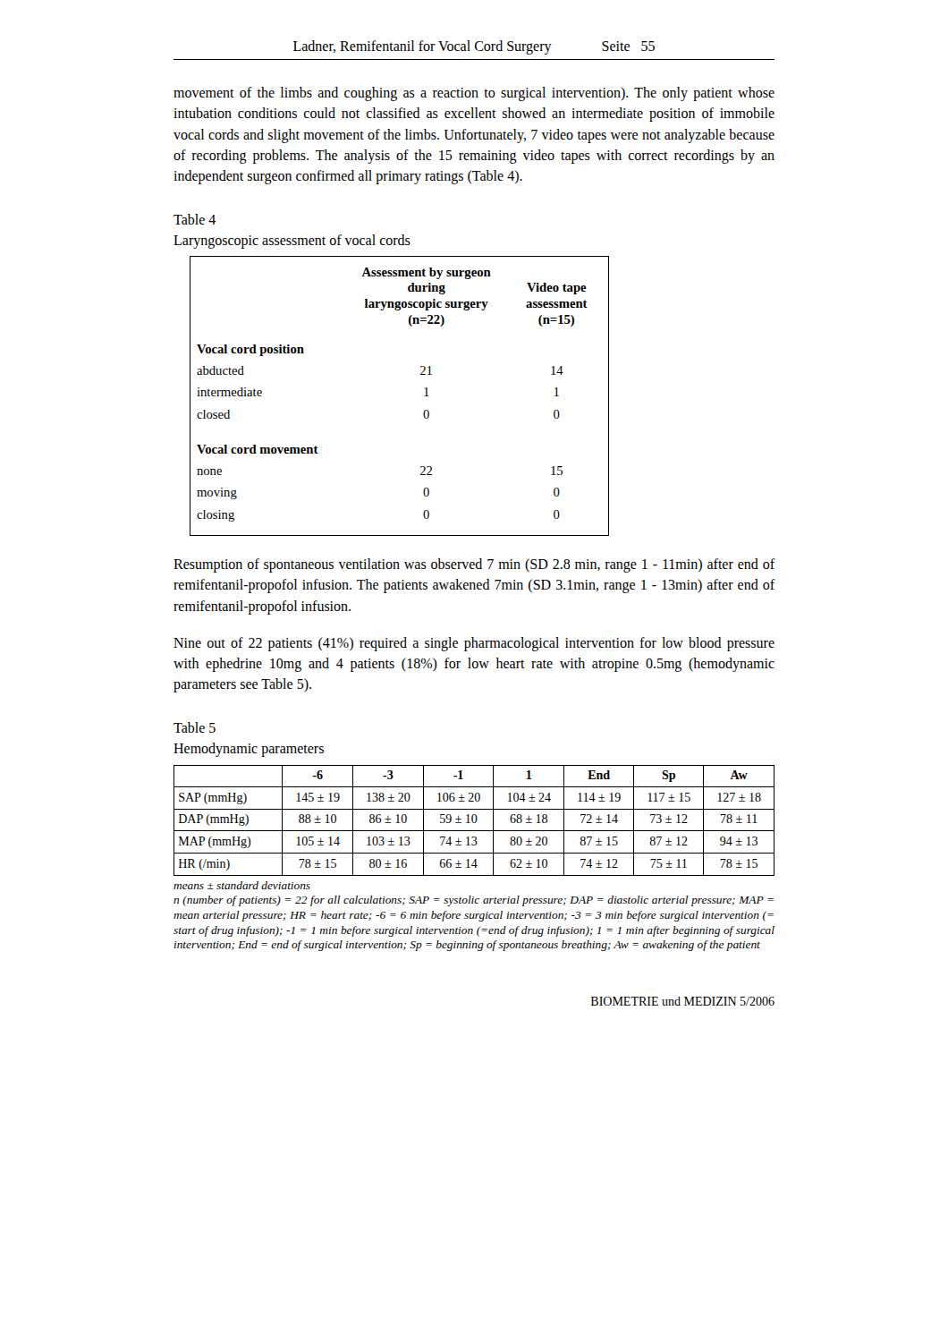Ladner, Remifentanil for Vocal Cord Surgery Seite 55
movement of the limbs and coughing as a reaction to surgical intervention). The only patient whose intubation conditions could not classified as excellent showed an intermediate position of immobile vocal cords and slight movement of the limbs. Unfortunately, 7 video tapes were not analyzable because of recording problems. The analysis of the 15 remaining video tapes with correct recordings by an independent surgeon confirmed all primary ratings (Table 4).
Table 4 Laryngoscopic assessment of vocal cords
| | Assessment by surgeon during laryngoscopic surgery (n=22) | Video tape assessment (n=15) |
| --- | --- | --- |
| Vocal cord position |
| abducted | 21 | 14 |
| intermediate | 1 | 1 |
| closed | 0 | 0 |
| Vocal cord movement |
| none | 22 | 15 |
| moving | 0 | 0 |
| closing | 0 | 0 |
Resumption of spontaneous ventilation was observed 7 min (SD 2.8 min, range 1 - 11min) after end of remifentanil-propofol infusion. The patients awakened 7min (SD 3.1min, range 1 - 13min) after end of remifentanil-propofol infusion.
Nine out of 22 patients (41%) required a single pharmacological intervention for low blood pressure with ephedrine 10mg and 4 patients (18%) for low heart rate with atropine 0.5mg (hemodynamic parameters see Table 5).
Table 5 Hemodynamic parameters
| | -6 | -3 | -1 | 1 | End | Sp | Aw |
| --- | --- | --- | --- | --- | --- | --- | --- |
| SAP (mmHg) | 145 ± 19 | 138 ± 20 | 106 ± 20 | 104 ± 24 | 114 ± 19 | 117 ± 15 | 127 ± 18 |
| DAP (mmHg) | 88 ± 10 | 86 ± 10 | 59 ± 10 | 68 ± 18 | 72 ± 14 | 73 ± 12 | 78 ± 11 |
| MAP (mmHg) | 105 ± 14 | 103 ± 13 | 74 ± 13 | 80 ± 20 | 87 ± 15 | 87 ± 12 | 94 ± 13 |
| HR (/min) | 78 ± 15 | 80 ± 16 | 66 ± 14 | 62 ± 10 | 74 ± 12 | 75 ± 11 | 78 ± 15 |
means ± standard deviations
n (number of patients) = 22 for all calculations; SAP = systolic arterial pressure; DAP = diastolic arterial pressure; MAP = mean arterial pressure; HR = heart rate; -6 = 6 min before surgical intervention; -3 = 3 min before surgical intervention (= start of drug infusion); -1 = 1 min before surgical intervention (=end of drug infusion); 1 = 1 min after beginning of surgical intervention; End = end of surgical intervention; Sp = beginning of spontaneous breathing; Aw = awakening of the patient
BIOMETRIE und MEDIZIN 5/2006